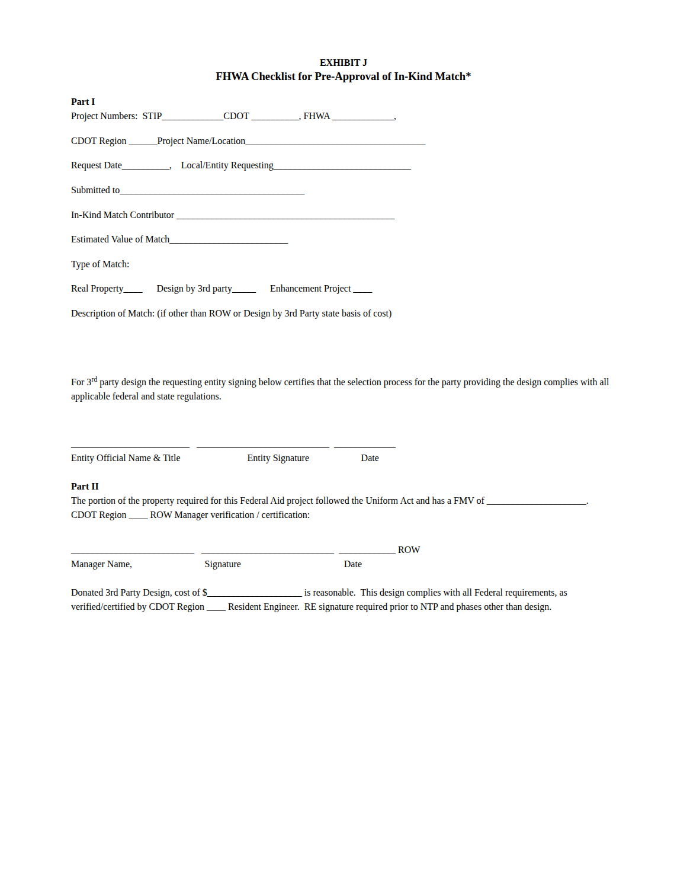EXHIBIT J FHWA Checklist for Pre-Approval of In-Kind Match*
Part I
Project Numbers: STIP_____________CDOT __________, FHWA _____________,
CDOT Region ______Project Name/Location______________________________________
Request Date__________, Local/Entity Requesting_____________________________
Submitted to_______________________________________
In-Kind Match Contributor ______________________________________________
Estimated Value of Match_________________________
Type of Match:
Real Property____ Design by 3rd party_____ Enhancement Project ____
Description of Match: (if other than ROW or Design by 3rd Party state basis of cost)
For 3rd party design the requesting entity signing below certifies that the selection process for the party providing the design complies with all applicable federal and state regulations.
_________________________ ____________________________ _____________
Entity Official Name & Title Entity Signature Date
Part II
The portion of the property required for this Federal Aid project followed the Uniform Act and has a FMV of _____________________. CDOT Region ____ ROW Manager verification / certification:
__________________________ ____________________________ ____________ ROW
Manager Name, Signature Date
Donated 3rd Party Design, cost of $____________________ is reasonable. This design complies with all Federal requirements, as verified/certified by CDOT Region ____ Resident Engineer. RE signature required prior to NTP and phases other than design.